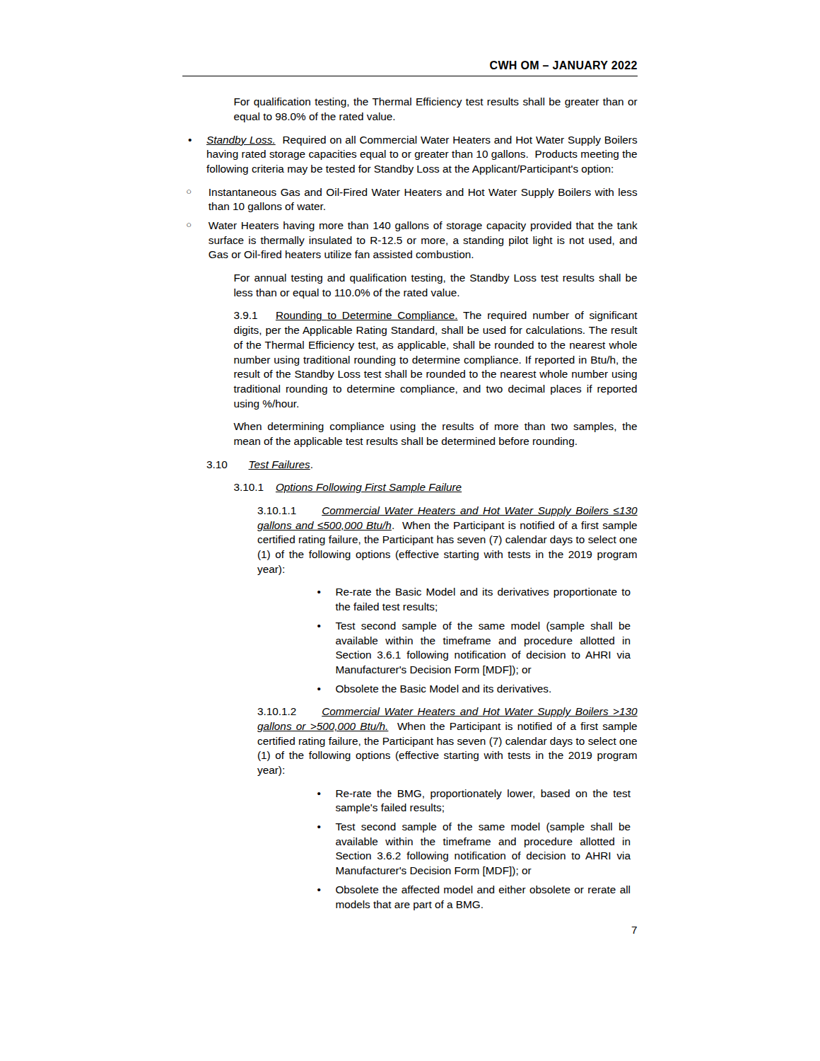CWH OM – JANUARY 2022
For qualification testing, the Thermal Efficiency test results shall be greater than or equal to 98.0% of the rated value.
Standby Loss. Required on all Commercial Water Heaters and Hot Water Supply Boilers having rated storage capacities equal to or greater than 10 gallons. Products meeting the following criteria may be tested for Standby Loss at the Applicant/Participant's option:
Instantaneous Gas and Oil-Fired Water Heaters and Hot Water Supply Boilers with less than 10 gallons of water.
Water Heaters having more than 140 gallons of storage capacity provided that the tank surface is thermally insulated to R-12.5 or more, a standing pilot light is not used, and Gas or Oil-fired heaters utilize fan assisted combustion.
For annual testing and qualification testing, the Standby Loss test results shall be less than or equal to 110.0% of the rated value.
3.9.1 Rounding to Determine Compliance. The required number of significant digits, per the Applicable Rating Standard, shall be used for calculations. The result of the Thermal Efficiency test, as applicable, shall be rounded to the nearest whole number using traditional rounding to determine compliance. If reported in Btu/h, the result of the Standby Loss test shall be rounded to the nearest whole number using traditional rounding to determine compliance, and two decimal places if reported using %/hour.
When determining compliance using the results of more than two samples, the mean of the applicable test results shall be determined before rounding.
3.10 Test Failures.
3.10.1 Options Following First Sample Failure
3.10.1.1 Commercial Water Heaters and Hot Water Supply Boilers ≤130 gallons and ≤500,000 Btu/h. When the Participant is notified of a first sample certified rating failure, the Participant has seven (7) calendar days to select one (1) of the following options (effective starting with tests in the 2019 program year):
Re-rate the Basic Model and its derivatives proportionate to the failed test results;
Test second sample of the same model (sample shall be available within the timeframe and procedure allotted in Section 3.6.1 following notification of decision to AHRI via Manufacturer's Decision Form [MDF]); or
Obsolete the Basic Model and its derivatives.
3.10.1.2 Commercial Water Heaters and Hot Water Supply Boilers >130 gallons or >500,000 Btu/h. When the Participant is notified of a first sample certified rating failure, the Participant has seven (7) calendar days to select one (1) of the following options (effective starting with tests in the 2019 program year):
Re-rate the BMG, proportionately lower, based on the test sample's failed results;
Test second sample of the same model (sample shall be available within the timeframe and procedure allotted in Section 3.6.2 following notification of decision to AHRI via Manufacturer's Decision Form [MDF]); or
Obsolete the affected model and either obsolete or rerate all models that are part of a BMG.
7